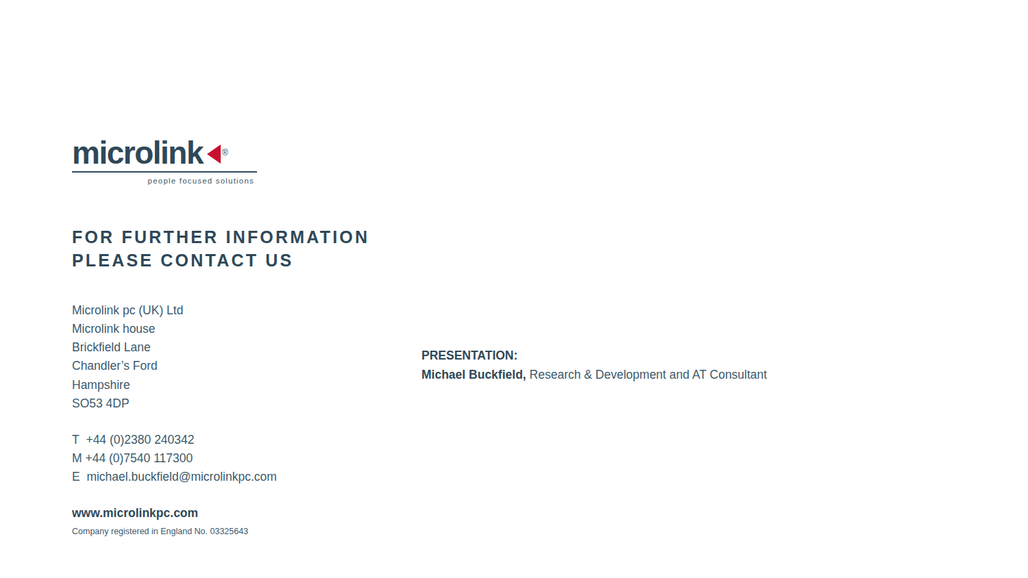microlink ®
people focused solutions
For further information
please contact us
Microlink pc (UK) Ltd
Microlink house
Brickfield Lane
Chandler’s Ford
Hampshire
SO53 4DP
T +44 (0)2380 240342
M +44 (0)7540 117300
E michael.buckfield@microlinkpc.com
www.microlinkpc.com
Company registered in England No. 03325643
PRESENTATION:
Michael Buckfield, Research & Development and AT Consultant